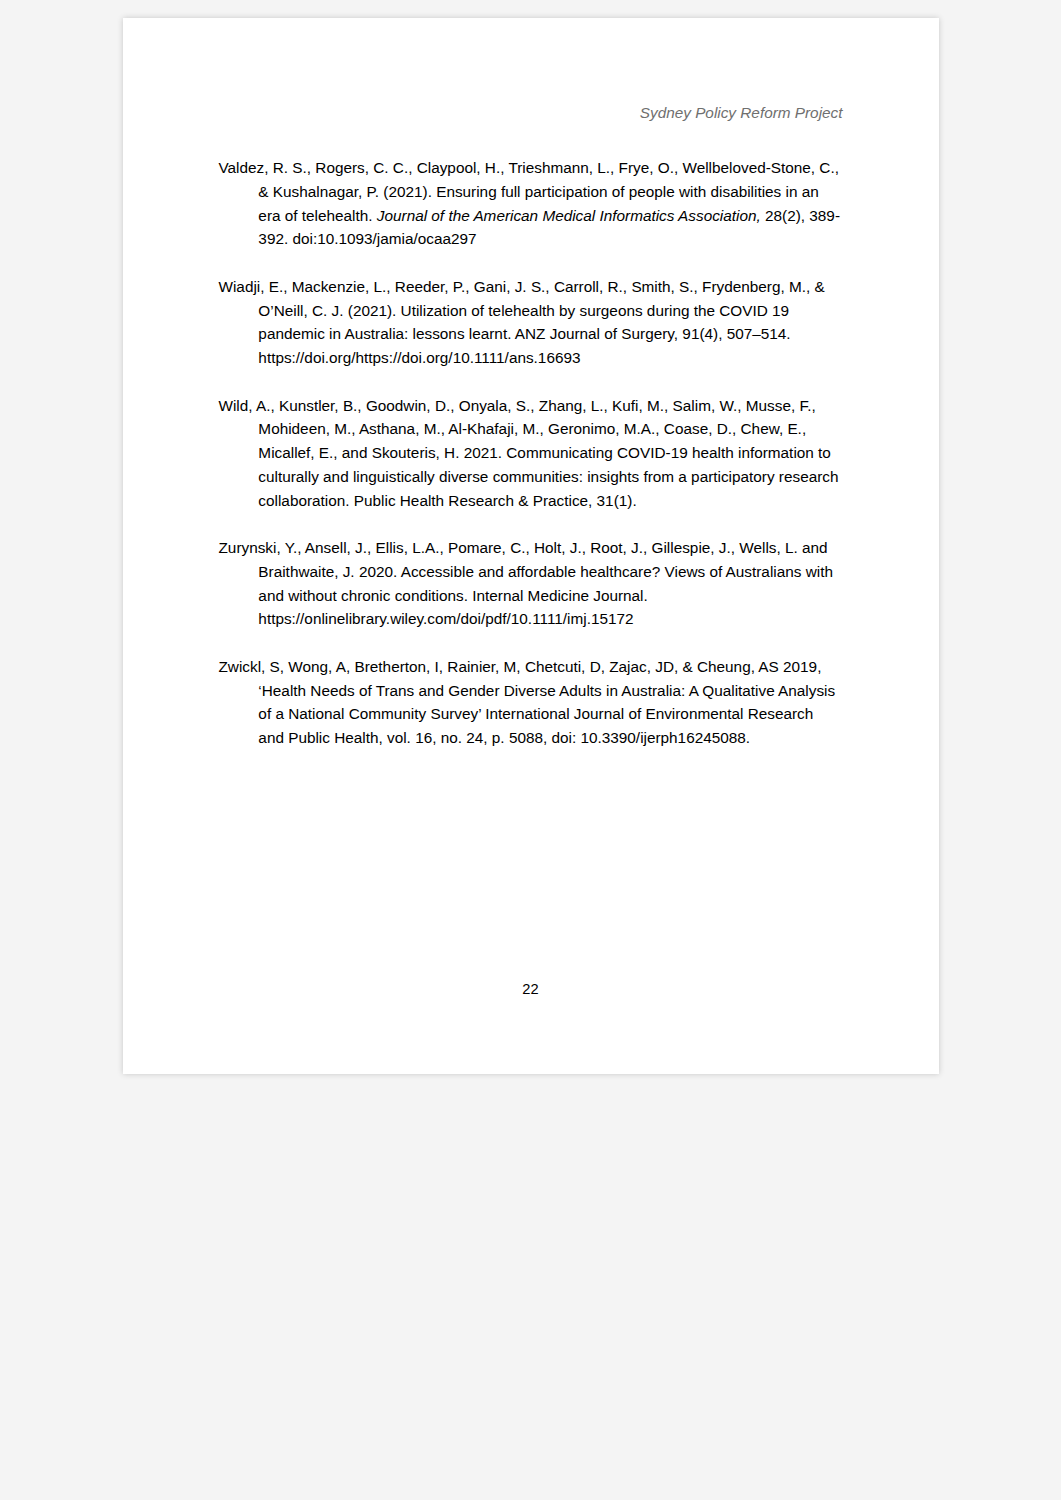Sydney Policy Reform Project
Valdez, R. S., Rogers, C. C., Claypool, H., Trieshmann, L., Frye, O., Wellbeloved-Stone, C., & Kushalnagar, P. (2021). Ensuring full participation of people with disabilities in an era of telehealth. Journal of the American Medical Informatics Association, 28(2), 389-392. doi:10.1093/jamia/ocaa297
Wiadji, E., Mackenzie, L., Reeder, P., Gani, J. S., Carroll, R., Smith, S., Frydenberg, M., & O’Neill, C. J. (2021). Utilization of telehealth by surgeons during the COVID 19 pandemic in Australia: lessons learnt. ANZ Journal of Surgery, 91(4), 507–514. https://doi.org/https://doi.org/10.1111/ans.16693
Wild, A., Kunstler, B., Goodwin, D., Onyala, S., Zhang, L., Kufi, M., Salim, W., Musse, F., Mohideen, M., Asthana, M., Al-Khafaji, M., Geronimo, M.A., Coase, D., Chew, E., Micallef, E., and Skouteris, H. 2021. Communicating COVID-19 health information to culturally and linguistically diverse communities: insights from a participatory research collaboration. Public Health Research & Practice, 31(1).
Zurynski, Y., Ansell, J., Ellis, L.A., Pomare, C., Holt, J., Root, J., Gillespie, J., Wells, L. and Braithwaite, J. 2020. Accessible and affordable healthcare? Views of Australians with and without chronic conditions. Internal Medicine Journal. https://onlinelibrary.wiley.com/doi/pdf/10.1111/imj.15172
Zwickl, S, Wong, A, Bretherton, I, Rainier, M, Chetcuti, D, Zajac, JD, & Cheung, AS 2019, ‘Health Needs of Trans and Gender Diverse Adults in Australia: A Qualitative Analysis of a National Community Survey’ International Journal of Environmental Research and Public Health, vol. 16, no. 24, p. 5088, doi: 10.3390/ijerph16245088.
22